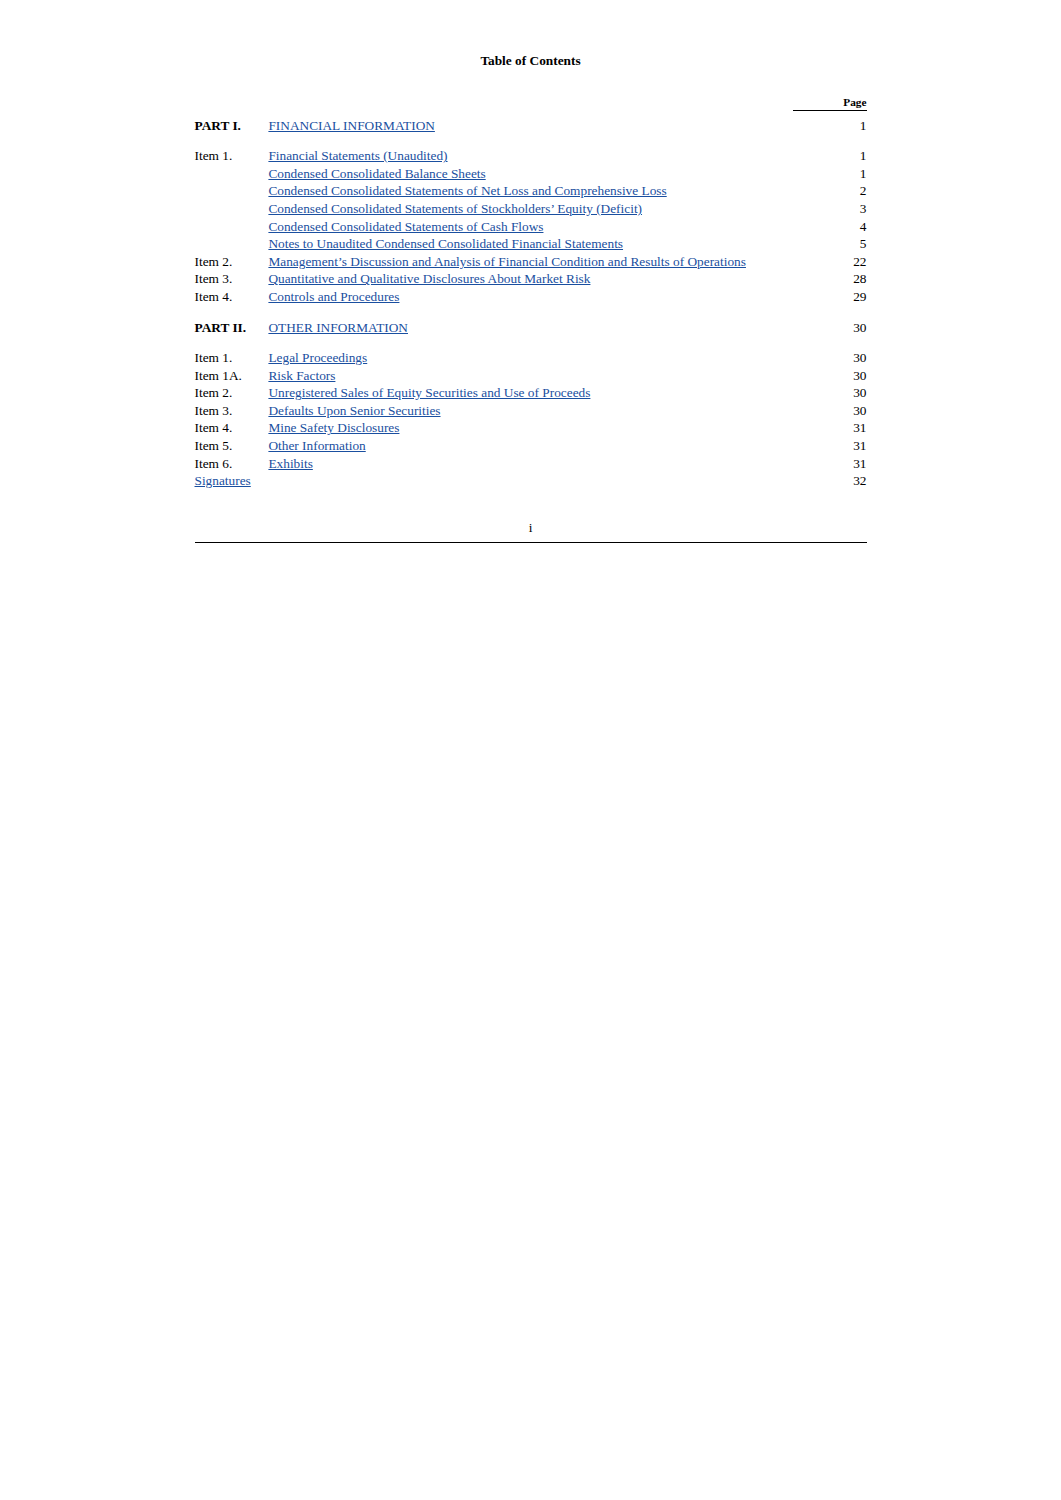Table of Contents
| | | Page |
| PART I. | FINANCIAL INFORMATION | 1 |
| Item 1. | Financial Statements (Unaudited) | 1 |
| | Condensed Consolidated Balance Sheets | 1 |
| | Condensed Consolidated Statements of Net Loss and Comprehensive Loss | 2 |
| | Condensed Consolidated Statements of Stockholders’ Equity (Deficit) | 3 |
| | Condensed Consolidated Statements of Cash Flows | 4 |
| | Notes to Unaudited Condensed Consolidated Financial Statements | 5 |
| Item 2. | Management’s Discussion and Analysis of Financial Condition and Results of Operations | 22 |
| Item 3. | Quantitative and Qualitative Disclosures About Market Risk | 28 |
| Item 4. | Controls and Procedures | 29 |
| PART II. | OTHER INFORMATION | 30 |
| Item 1. | Legal Proceedings | 30 |
| Item 1A. | Risk Factors | 30 |
| Item 2. | Unregistered Sales of Equity Securities and Use of Proceeds | 30 |
| Item 3. | Defaults Upon Senior Securities | 30 |
| Item 4. | Mine Safety Disclosures | 31 |
| Item 5. | Other Information | 31 |
| Item 6. | Exhibits | 31 |
| Signatures | | 32 |
i